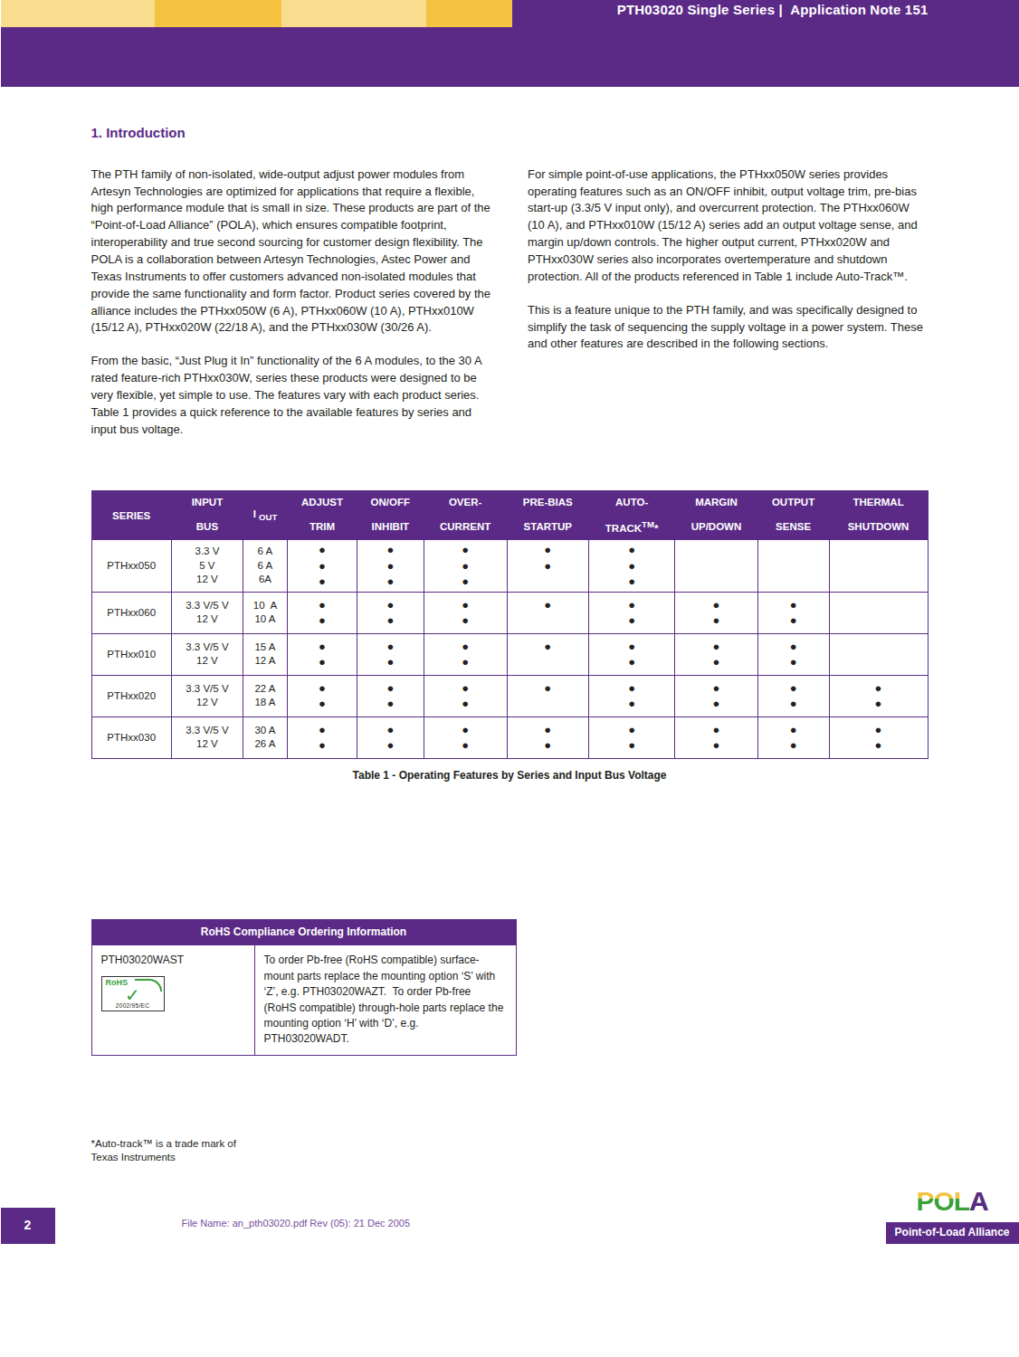PTH03020 Single Series | Application Note 151
1. Introduction
The PTH family of non-isolated, wide-output adjust power modules from Artesyn Technologies are optimized for applications that require a flexible, high performance module that is small in size. These products are part of the “Point-of-Load Alliance” (POLA), which ensures compatible footprint, interoperability and true second sourcing for customer design flexibility. The POLA is a collaboration between Artesyn Technologies, Astec Power and Texas Instruments to offer customers advanced non-isolated modules that provide the same functionality and form factor. Product series covered by the alliance includes the PTHxx050W (6 A), PTHxx060W (10 A), PTHxx010W (15/12 A), PTHxx020W (22/18 A), and the PTHxx030W (30/26 A).
From the basic, “Just Plug it In” functionality of the 6 A modules, to the 30 A rated feature-rich PTHxx030W, series these products were designed to be very flexible, yet simple to use. The features vary with each product series. Table 1 provides a quick reference to the available features by series and input bus voltage.
For simple point-of-use applications, the PTHxx050W series provides operating features such as an ON/OFF inhibit, output voltage trim, pre-bias start-up (3.3/5 V input only), and overcurrent protection. The PTHxx060W (10 A), and PTHxx010W (15/12 A) series add an output voltage sense, and margin up/down controls. The higher output current, PTHxx020W and PTHxx030W series also incorporates overtemperature and shutdown protection. All of the products referenced in Table 1 include Auto-Track™.
This is a feature unique to the PTH family, and was specifically designed to simplify the task of sequencing the supply voltage in a power system. These and other features are described in the following sections.
| SERIES | INPUT | I OUT | ADJUST | ON/OFF | OVER- | PRE-BIAS | AUTO- | MARGIN | OUTPUT | THERMAL |
| --- | --- | --- | --- | --- | --- | --- | --- | --- | --- | --- |
| BUS | TRIM | INHIBIT | CURRENT | STARTUP | TRACK TM * | UP/DOWN | SENSE | SHUTDOWN |
| PTHxx050 | 3.3 V 5 V 12 V | 6 A 6 A 6A | ● ● ● | ● ● ● | ● ● ● | ● ● | ● ● ● | | | |
| PTHxx060 | 3.3 V/5 V 12 V | 10 A 10 A | ● ● | ● ● | ● ● | ● | ● ● | ● ● | ● ● | |
| PTHxx010 | 3.3 V/5 V 12 V | 15 A 12 A | ● ● | ● ● | ● ● | ● | ● ● | ● ● | ● ● | |
| PTHxx020 | 3.3 V/5 V 12 V | 22 A 18 A | ● ● | ● ● | ● ● | ● | ● ● | ● ● | ● ● | ● ● |
| PTHxx030 | 3.3 V/5 V 12 V | 30 A 26 A | ● ● | ● ● | ● ● | ● ● | ● ● | ● ● | ● ● | ● ● |
Table 1 - Operating Features by Series and Input Bus Voltage
| RoHS Compliance Ordering Information |
| --- |
| PTH03020WAST RoHS ✓ 2002/95/EC | To order Pb-free (RoHS compatible) surface-mount parts replace the mounting option ‘S’ with ‘Z’, e.g. PTH03020WAZT. To order Pb-free (RoHS compatible) through-hole parts replace the mounting option ‘H’ with ‘D’, e.g. PTH03020WADT. |
*Auto-track™ is a trade mark of
Texas Instruments
2
File Name: an_pth03020.pdf Rev (05): 21 Dec 2005
POLA
Point-of-Load Alliance